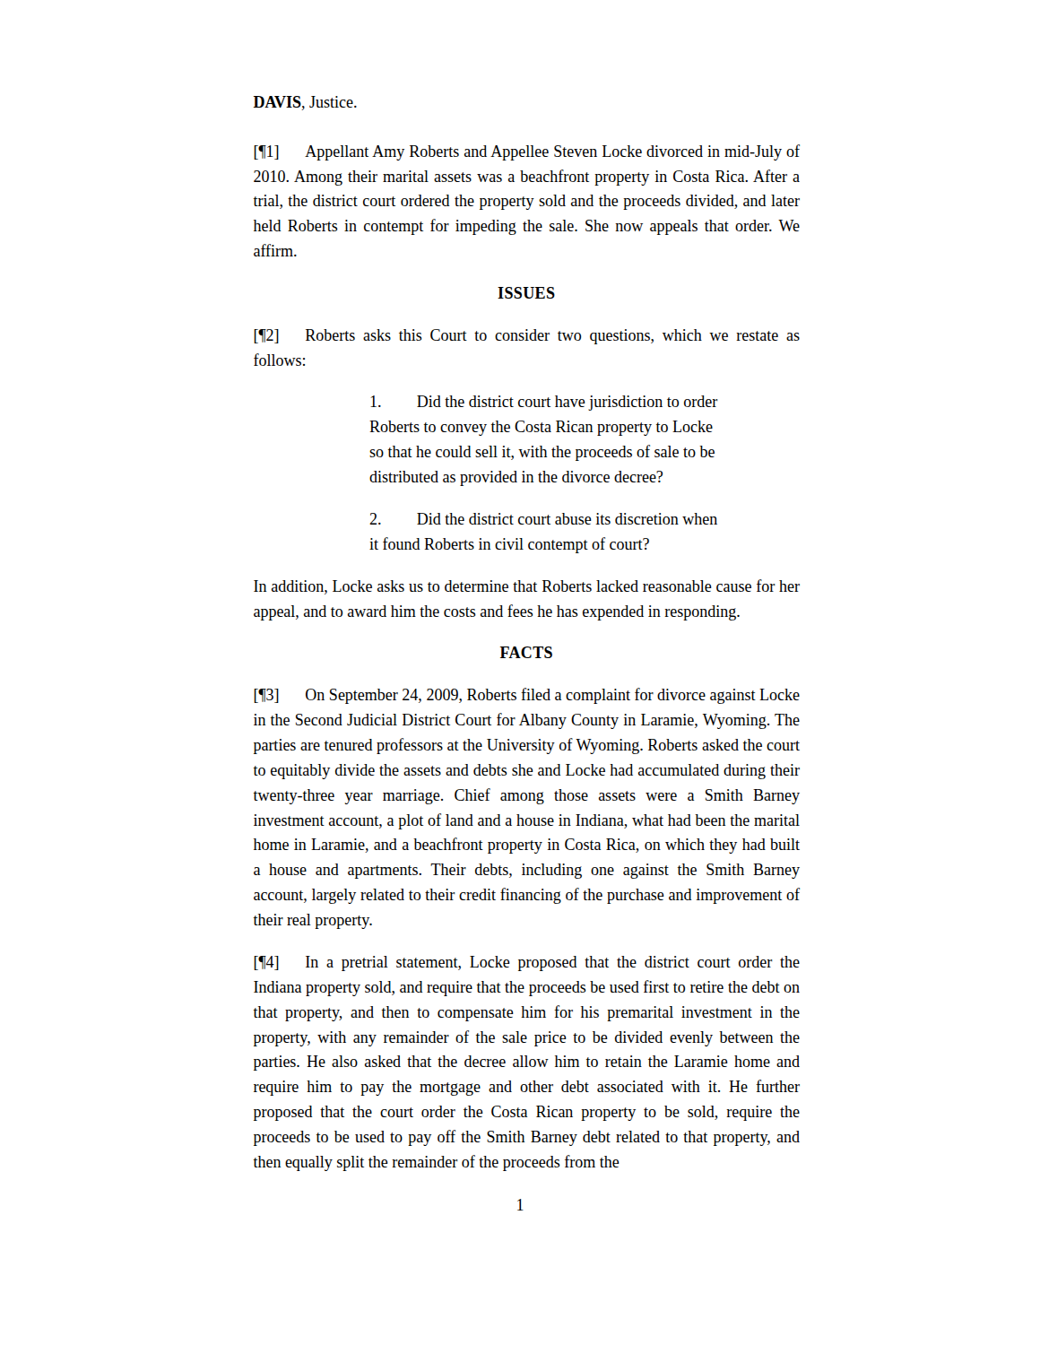DAVIS, Justice.
[¶1] Appellant Amy Roberts and Appellee Steven Locke divorced in mid-July of 2010. Among their marital assets was a beachfront property in Costa Rica. After a trial, the district court ordered the property sold and the proceeds divided, and later held Roberts in contempt for impeding the sale. She now appeals that order. We affirm.
ISSUES
[¶2] Roberts asks this Court to consider two questions, which we restate as follows:
1. Did the district court have jurisdiction to order Roberts to convey the Costa Rican property to Locke so that he could sell it, with the proceeds of sale to be distributed as provided in the divorce decree?
2. Did the district court abuse its discretion when it found Roberts in civil contempt of court?
In addition, Locke asks us to determine that Roberts lacked reasonable cause for her appeal, and to award him the costs and fees he has expended in responding.
FACTS
[¶3] On September 24, 2009, Roberts filed a complaint for divorce against Locke in the Second Judicial District Court for Albany County in Laramie, Wyoming. The parties are tenured professors at the University of Wyoming. Roberts asked the court to equitably divide the assets and debts she and Locke had accumulated during their twenty-three year marriage. Chief among those assets were a Smith Barney investment account, a plot of land and a house in Indiana, what had been the marital home in Laramie, and a beachfront property in Costa Rica, on which they had built a house and apartments. Their debts, including one against the Smith Barney account, largely related to their credit financing of the purchase and improvement of their real property.
[¶4] In a pretrial statement, Locke proposed that the district court order the Indiana property sold, and require that the proceeds be used first to retire the debt on that property, and then to compensate him for his premarital investment in the property, with any remainder of the sale price to be divided evenly between the parties. He also asked that the decree allow him to retain the Laramie home and require him to pay the mortgage and other debt associated with it. He further proposed that the court order the Costa Rican property to be sold, require the proceeds to be used to pay off the Smith Barney debt related to that property, and then equally split the remainder of the proceeds from the
1